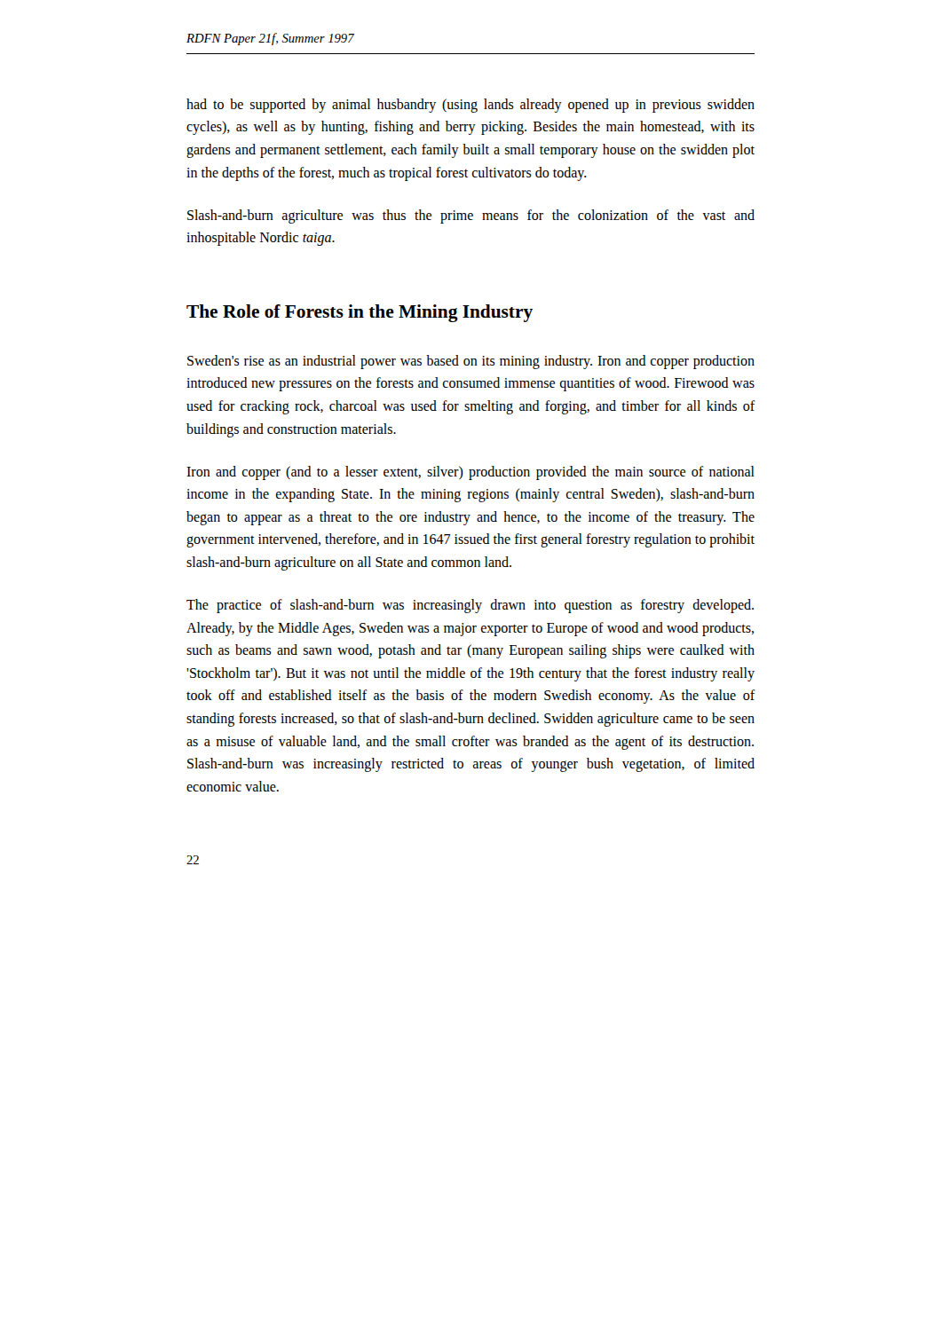RDFN Paper 21f, Summer 1997
had to be supported by animal husbandry (using lands already opened up in previous swidden cycles), as well as by hunting, fishing and berry picking. Besides the main homestead, with its gardens and permanent settlement, each family built a small temporary house on the swidden plot in the depths of the forest, much as tropical forest cultivators do today.
Slash-and-burn agriculture was thus the prime means for the colonization of the vast and inhospitable Nordic taiga.
The Role of Forests in the Mining Industry
Sweden's rise as an industrial power was based on its mining industry. Iron and copper production introduced new pressures on the forests and consumed immense quantities of wood. Firewood was used for cracking rock, charcoal was used for smelting and forging, and timber for all kinds of buildings and construction materials.
Iron and copper (and to a lesser extent, silver) production provided the main source of national income in the expanding State. In the mining regions (mainly central Sweden), slash-and-burn began to appear as a threat to the ore industry and hence, to the income of the treasury. The government intervened, therefore, and in 1647 issued the first general forestry regulation to prohibit slash-and-burn agriculture on all State and common land.
The practice of slash-and-burn was increasingly drawn into question as forestry developed. Already, by the Middle Ages, Sweden was a major exporter to Europe of wood and wood products, such as beams and sawn wood, potash and tar (many European sailing ships were caulked with 'Stockholm tar'). But it was not until the middle of the 19th century that the forest industry really took off and established itself as the basis of the modern Swedish economy. As the value of standing forests increased, so that of slash-and-burn declined. Swidden agriculture came to be seen as a misuse of valuable land, and the small crofter was branded as the agent of its destruction. Slash-and-burn was increasingly restricted to areas of younger bush vegetation, of limited economic value.
22